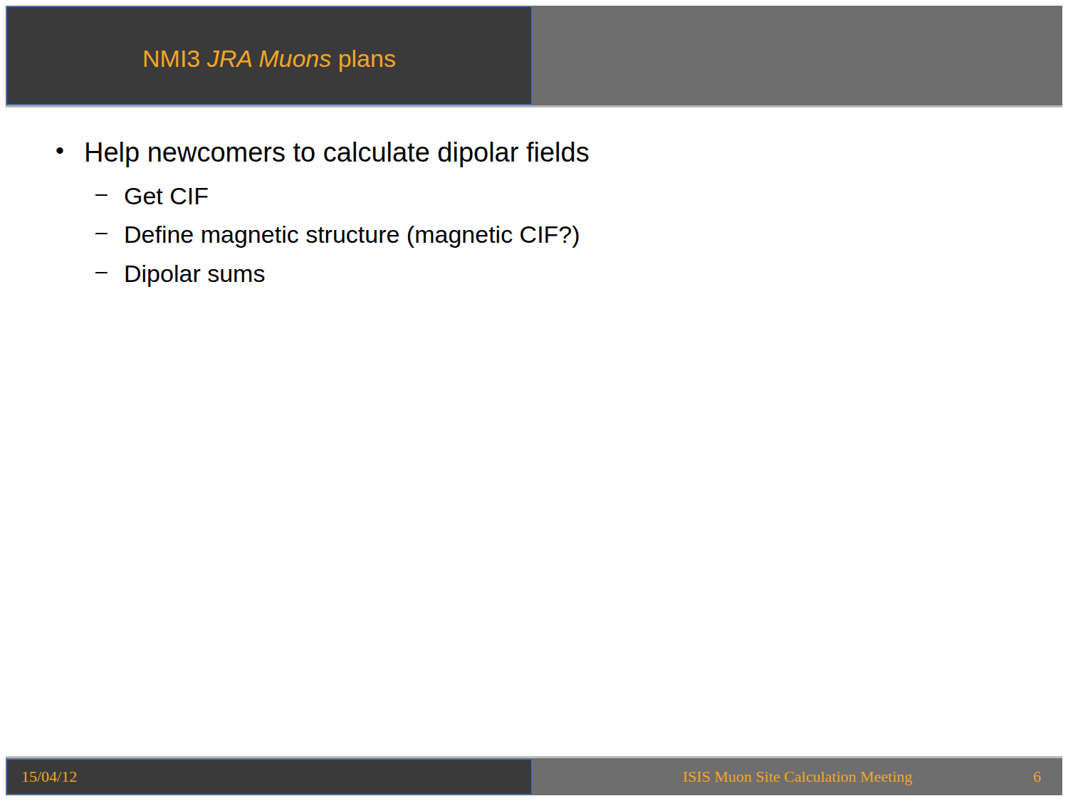NMI3 JRA Muons plans
Help newcomers to calculate dipolar fields
Get CIF
Define magnetic structure (magnetic CIF?)
Dipolar sums
15/04/12
ISIS Muon Site Calculation Meeting
6